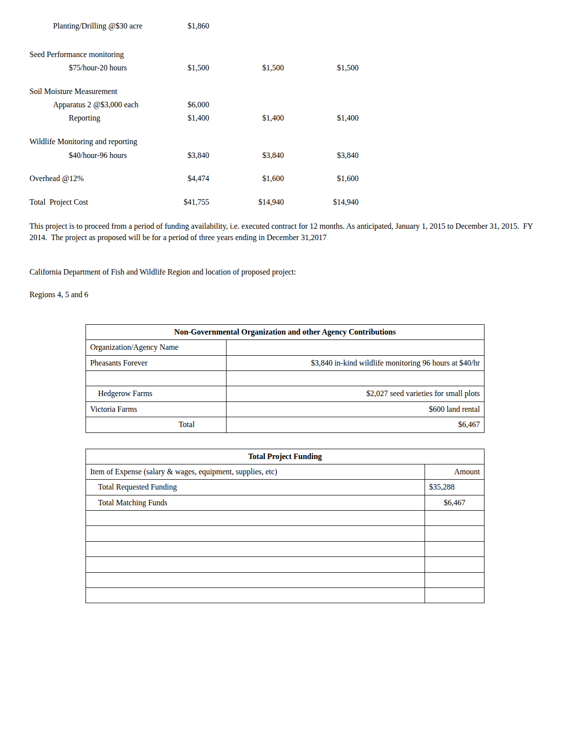| Planting/Drilling @$30 acre | $1,860 | | |
| Seed Performance monitoring | | | |
| $75/hour-20 hours | $1,500 | $1,500 | $1,500 |
| Soil Moisture Measurement | | | |
| Apparatus 2 @$3,000 each | $6,000 | | |
| Reporting | $1,400 | $1,400 | $1,400 |
| Wildlife Monitoring and reporting | | | |
| $40/hour-96 hours | $3,840 | $3,840 | $3,840 |
| Overhead @12% | $4,474 | $1,600 | $1,600 |
| Total Project Cost | $41,755 | $14,940 | $14,940 |
This project is to proceed from a period of funding availability, i.e. executed contract for 12 months. As anticipated, January 1, 2015 to December 31, 2015. FY 2014. The project as proposed will be for a period of three years ending in December 31,2017
California Department of Fish and Wildlife Region and location of proposed project:
Regions 4, 5 and 6
| Non-Governmental Organization and other Agency Contributions |
| --- |
| Organization/Agency Name | |
| Pheasants Forever | $3,840 in-kind wildlife monitoring 96 hours at $40/hr |
| Hedgerow Farms | $2,027 seed varieties for small plots |
| Victoria Farms | $600 land rental |
| Total | $6,467 |
| Total Project Funding |
| --- |
| Item of Expense (salary & wages, equipment, supplies, etc) | Amount |
| Total Requested Funding | $35,288 |
| Total Matching Funds | $6,467 |